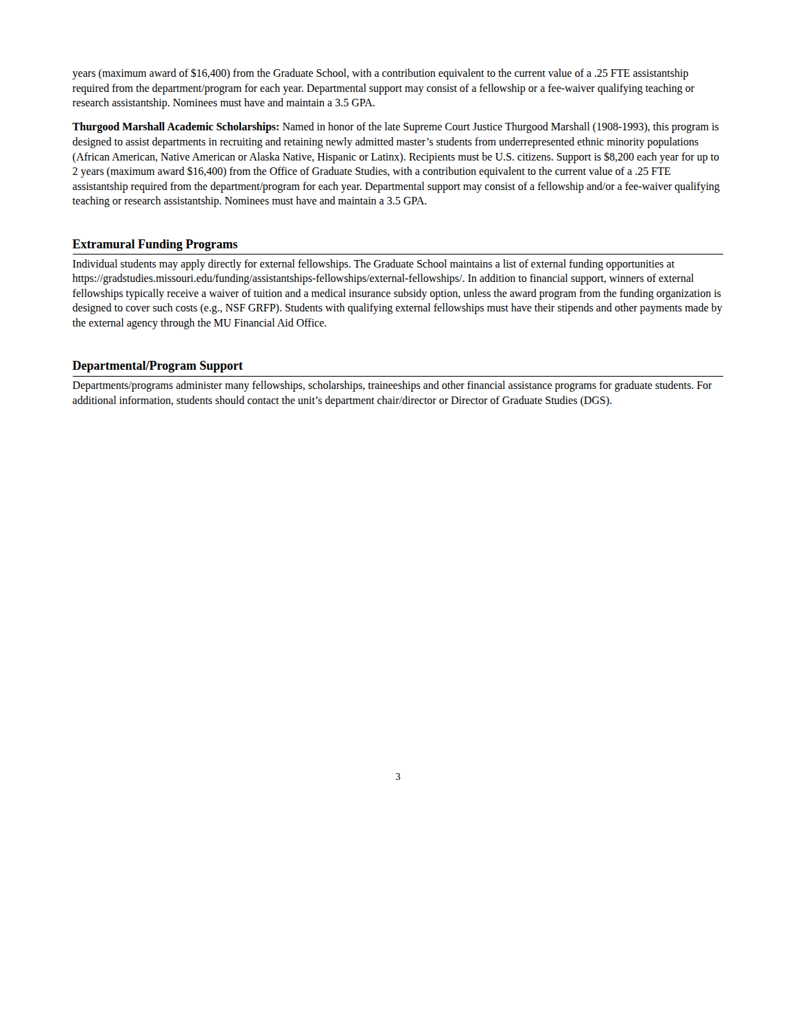years (maximum award of $16,400) from the Graduate School, with a contribution equivalent to the current value of a .25 FTE assistantship required from the department/program for each year. Departmental support may consist of a fellowship or a fee-waiver qualifying teaching or research assistantship. Nominees must have and maintain a 3.5 GPA.
Thurgood Marshall Academic Scholarships: Named in honor of the late Supreme Court Justice Thurgood Marshall (1908-1993), this program is designed to assist departments in recruiting and retaining newly admitted master’s students from underrepresented ethnic minority populations (African American, Native American or Alaska Native, Hispanic or Latinx). Recipients must be U.S. citizens. Support is $8,200 each year for up to 2 years (maximum award $16,400) from the Office of Graduate Studies, with a contribution equivalent to the current value of a .25 FTE assistantship required from the department/program for each year. Departmental support may consist of a fellowship and/or a fee-waiver qualifying teaching or research assistantship. Nominees must have and maintain a 3.5 GPA.
Extramural Funding Programs
Individual students may apply directly for external fellowships. The Graduate School maintains a list of external funding opportunities at https://gradstudies.missouri.edu/funding/assistantships-fellowships/external-fellowships/. In addition to financial support, winners of external fellowships typically receive a waiver of tuition and a medical insurance subsidy option, unless the award program from the funding organization is designed to cover such costs (e.g., NSF GRFP). Students with qualifying external fellowships must have their stipends and other payments made by the external agency through the MU Financial Aid Office.
Departmental/Program Support
Departments/programs administer many fellowships, scholarships, traineeships and other financial assistance programs for graduate students. For additional information, students should contact the unit’s department chair/director or Director of Graduate Studies (DGS).
3